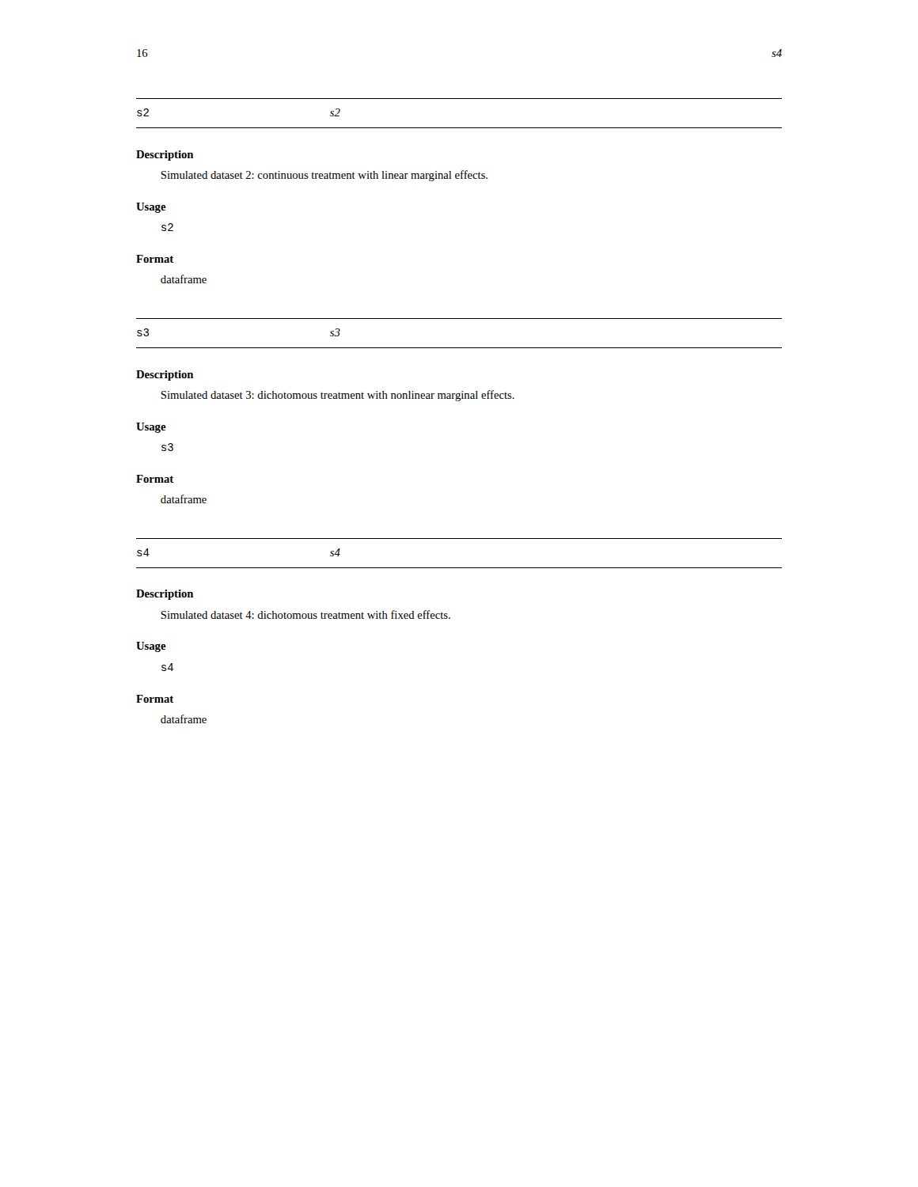16 s4
| s2 | s2 |
Description
Simulated dataset 2: continuous treatment with linear marginal effects.
Usage
s2
Format
dataframe
| s3 | s3 |
Description
Simulated dataset 3: dichotomous treatment with nonlinear marginal effects.
Usage
s3
Format
dataframe
| s4 | s4 |
Description
Simulated dataset 4: dichotomous treatment with fixed effects.
Usage
s4
Format
dataframe